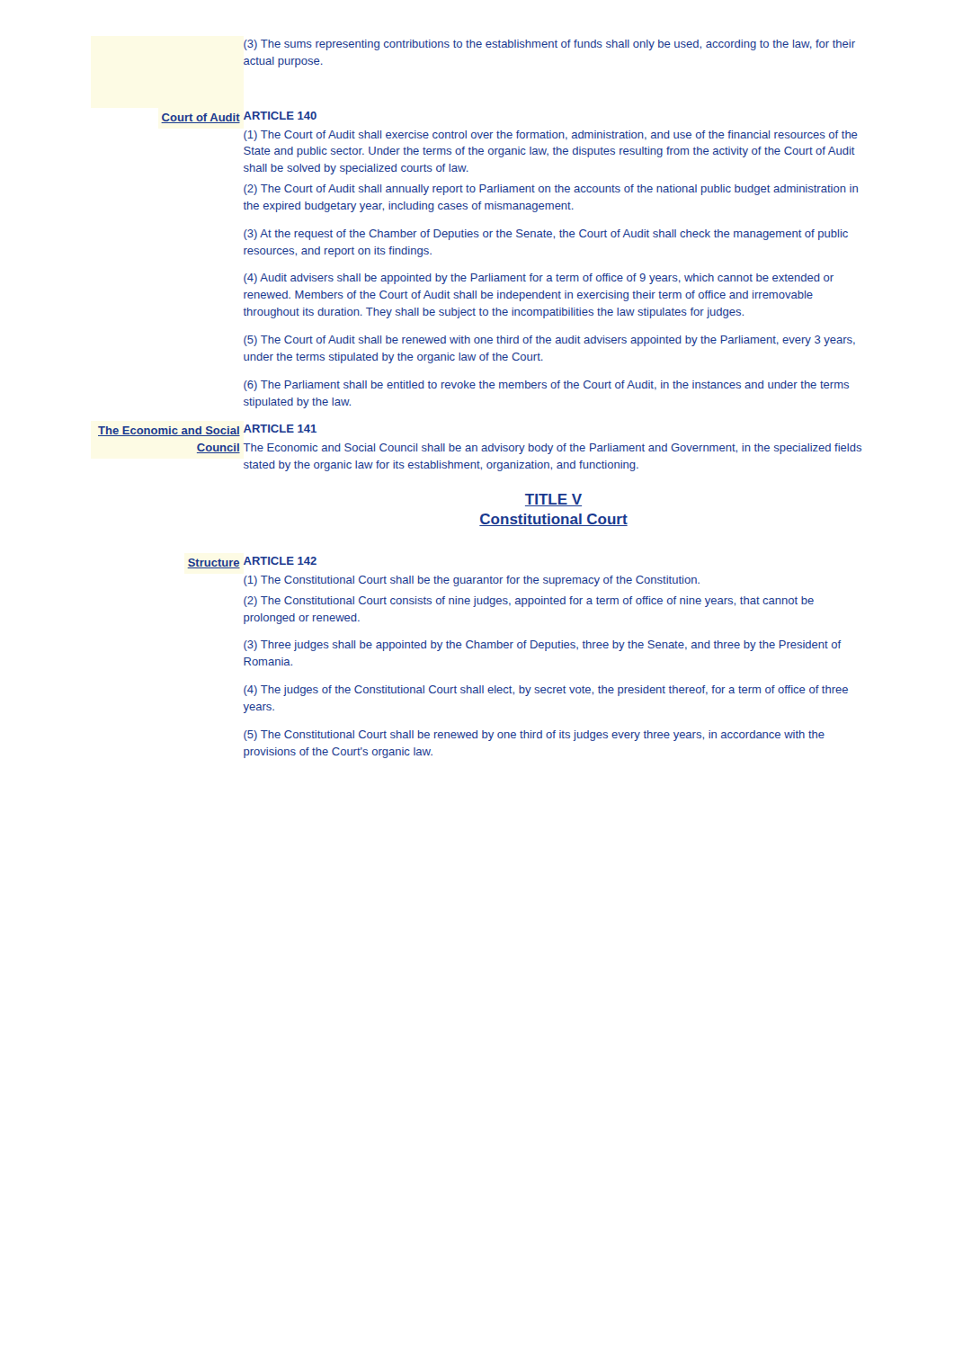| | (3) The sums representing contributions to the establishment of funds shall only be used, according to the law, for their actual purpose. |
| Court of Audit | ARTICLE 140 (1) The Court of Audit shall exercise control over the formation, administration, and use of the financial resources of the State and public sector. Under the terms of the organic law, the disputes resulting from the activity of the Court of Audit shall be solved by specialized courts of law. (2) The Court of Audit shall annually report to Parliament on the accounts of the national public budget administration in the expired budgetary year, including cases of mismanagement. (3) At the request of the Chamber of Deputies or the Senate, the Court of Audit shall check the management of public resources, and report on its findings. (4) Audit advisers shall be appointed by the Parliament for a term of office of 9 years, which cannot be extended or renewed. Members of the Court of Audit shall be independent in exercising their term of office and irremovable throughout its duration. They shall be subject to the incompatibilities the law stipulates for judges. (5) The Court of Audit shall be renewed with one third of the audit advisers appointed by the Parliament, every 3 years, under the terms stipulated by the organic law of the Court. (6) The Parliament shall be entitled to revoke the members of the Court of Audit, in the instances and under the terms stipulated by the law. |
| The Economic and Social Council | ARTICLE 141 The Economic and Social Council shall be an advisory body of the Parliament and Government, in the specialized fields stated by the organic law for its establishment, organization, and functioning. TITLE V Constitutional Court |
| Structure | ARTICLE 142 (1) The Constitutional Court shall be the guarantor for the supremacy of the Constitution. (2) The Constitutional Court consists of nine judges, appointed for a term of office of nine years, that cannot be prolonged or renewed. (3) Three judges shall be appointed by the Chamber of Deputies, three by the Senate, and three by the President of Romania. (4) The judges of the Constitutional Court shall elect, by secret vote, the president thereof, for a term of office of three years. (5) The Constitutional Court shall be renewed by one third of its judges every three years, in accordance with the provisions of the Court's organic law. |